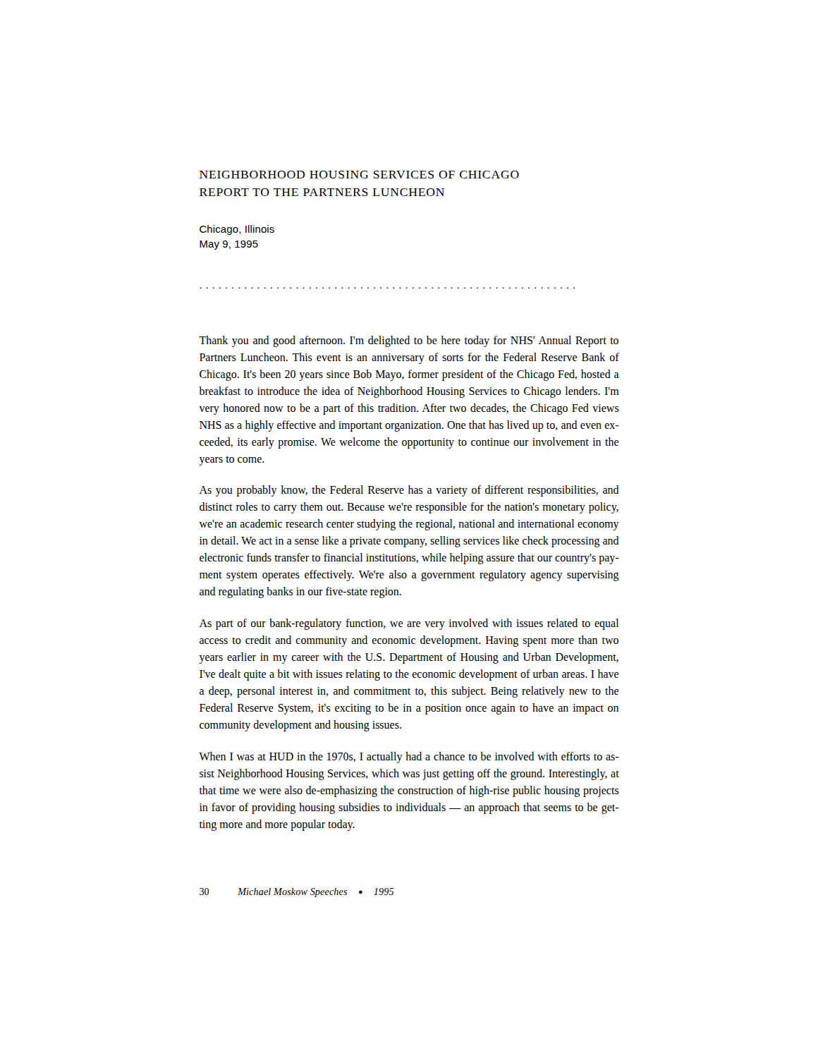Neighborhood Housing Services of Chicago
Report to the Partners Luncheon
Chicago, Illinois
May 9, 1995
...........................................................
Thank you and good afternoon. I'm delighted to be here today for NHS' Annual Report to Partners Luncheon. This event is an anniversary of sorts for the Federal Reserve Bank of Chicago. It's been 20 years since Bob Mayo, former president of the Chicago Fed, hosted a breakfast to introduce the idea of Neighborhood Housing Services to Chicago lenders. I'm very honored now to be a part of this tradition. After two decades, the Chicago Fed views NHS as a highly effective and important organization. One that has lived up to, and even exceeded, its early promise. We welcome the opportunity to continue our involvement in the years to come.
As you probably know, the Federal Reserve has a variety of different responsibilities, and distinct roles to carry them out. Because we're responsible for the nation's monetary policy, we're an academic research center studying the regional, national and international economy in detail. We act in a sense like a private company, selling services like check processing and electronic funds transfer to financial institutions, while helping assure that our country's payment system operates effectively. We're also a government regulatory agency supervising and regulating banks in our five-state region.
As part of our bank-regulatory function, we are very involved with issues related to equal access to credit and community and economic development. Having spent more than two years earlier in my career with the U.S. Department of Housing and Urban Development, I've dealt quite a bit with issues relating to the economic development of urban areas. I have a deep, personal interest in, and commitment to, this subject. Being relatively new to the Federal Reserve System, it's exciting to be in a position once again to have an impact on community development and housing issues.
When I was at HUD in the 1970s, I actually had a chance to be involved with efforts to assist Neighborhood Housing Services, which was just getting off the ground. Interestingly, at that time we were also de-emphasizing the construction of high-rise public housing projects in favor of providing housing subsidies to individuals — an approach that seems to be getting more and more popular today.
30 Michael Moskow Speeches●1995